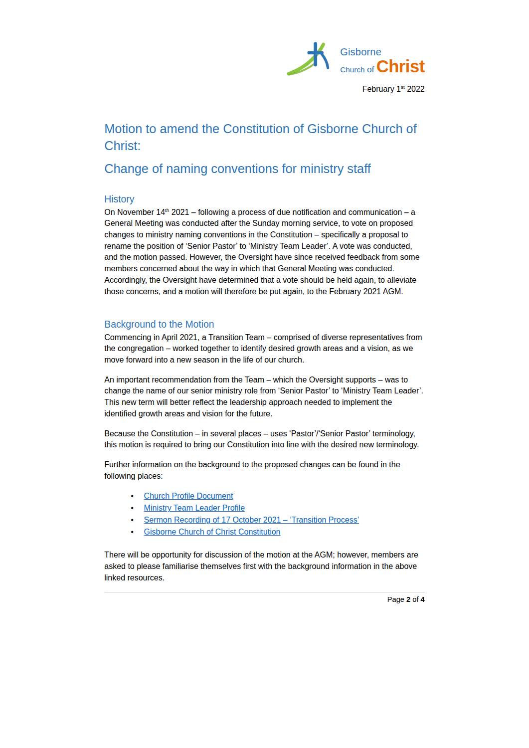Gisborne
Church of Christ
February 1st 2022
Motion to amend the Constitution of Gisborne Church of Christ: Change of naming conventions for ministry staff
History
On November 14th 2021 – following a process of due notification and communication – a General Meeting was conducted after the Sunday morning service, to vote on proposed changes to ministry naming conventions in the Constitution – specifically a proposal to rename the position of ‘Senior Pastor’ to ‘Ministry Team Leader’. A vote was conducted, and the motion passed. However, the Oversight have since received feedback from some members concerned about the way in which that General Meeting was conducted. Accordingly, the Oversight have determined that a vote should be held again, to alleviate those concerns, and a motion will therefore be put again, to the February 2021 AGM.
Background to the Motion
Commencing in April 2021, a Transition Team – comprised of diverse representatives from the congregation – worked together to identify desired growth areas and a vision, as we move forward into a new season in the life of our church.
An important recommendation from the Team – which the Oversight supports – was to change the name of our senior ministry role from ‘Senior Pastor’ to ‘Ministry Team Leader’. This new term will better reflect the leadership approach needed to implement the identified growth areas and vision for the future.
Because the Constitution – in several places – uses ‘Pastor’/‘Senior Pastor’ terminology, this motion is required to bring our Constitution into line with the desired new terminology.
Further information on the background to the proposed changes can be found in the following places:
Church Profile Document
Ministry Team Leader Profile
Sermon Recording of 17 October 2021 – ‘Transition Process’
Gisborne Church of Christ Constitution
There will be opportunity for discussion of the motion at the AGM; however, members are asked to please familiarise themselves first with the background information in the above linked resources.
Page 2 of 4